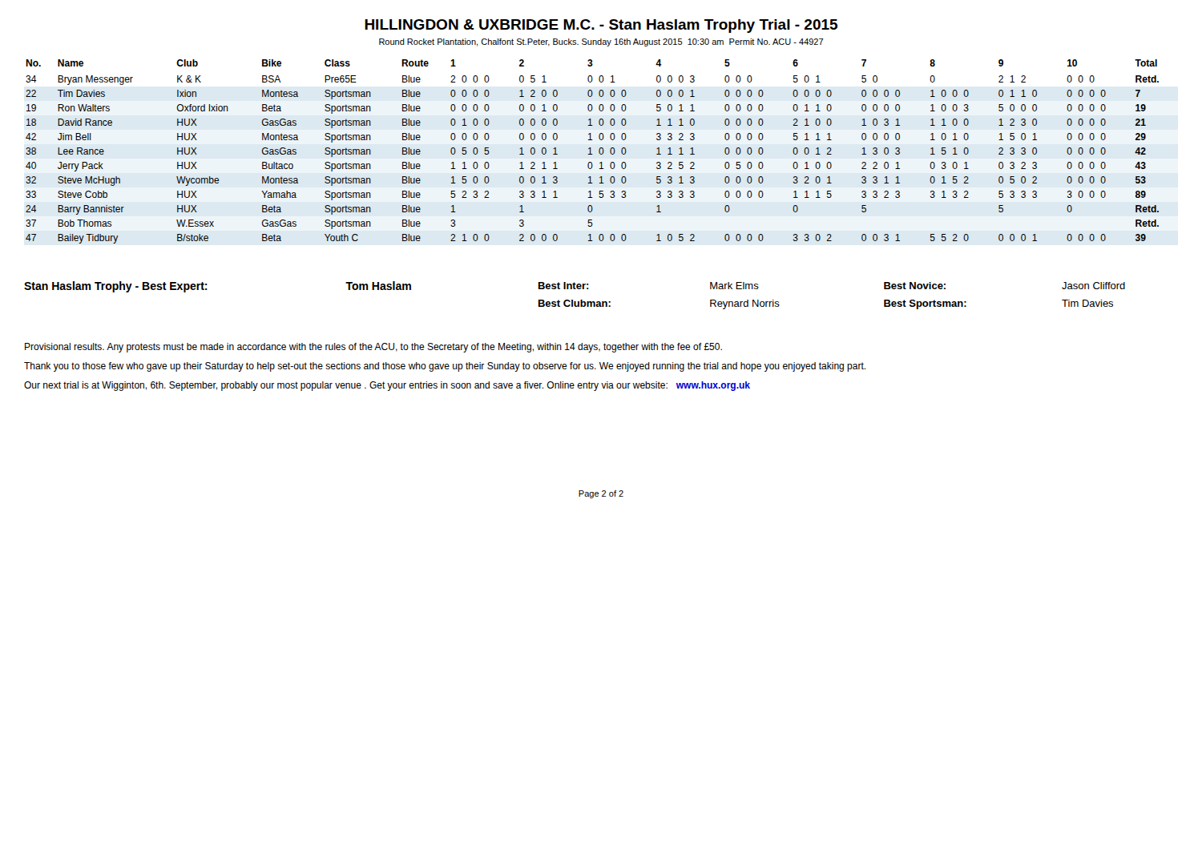HILLINGDON & UXBRIDGE M.C. - Stan Haslam Trophy Trial - 2015
Round Rocket Plantation, Chalfont St.Peter, Bucks. Sunday 16th August 2015 10:30 am Permit No. ACU - 44927
| No. | Name | Club | Bike | Class | Route | 1 | 2 | 3 | 4 | 5 | 6 | 7 | 8 | 9 | 10 | Total |
| --- | --- | --- | --- | --- | --- | --- | --- | --- | --- | --- | --- | --- | --- | --- | --- | --- |
| 34 | Bryan Messenger | K & K | BSA | Pre65E | Blue | 2 0 0 0 | 0 5 1 | 0 0 1 | 0 0 0 3 | 0 0 0 | 5 0 1 | 5 0 | 0 | 2 1 2 | 0 0 0 | Retd. |
| 22 | Tim Davies | Ixion | Montesa | Sportsman | Blue | 0 0 0 0 | 1 2 0 0 | 0 0 0 0 | 0 0 0 1 | 0 0 0 0 | 0 0 0 0 | 0 0 0 0 | 1 0 0 0 | 0 1 1 0 | 0 0 0 0 | 7 |
| 19 | Ron Walters | Oxford Ixion | Beta | Sportsman | Blue | 0 0 0 0 | 0 0 1 0 | 0 0 0 0 | 5 0 1 1 | 0 0 0 0 | 0 1 1 0 | 0 0 0 0 | 1 0 0 3 | 5 0 0 0 | 0 0 0 0 | 19 |
| 18 | David Rance | HUX | GasGas | Sportsman | Blue | 0 1 0 0 | 0 0 0 0 | 1 0 0 0 | 1 1 1 0 | 0 0 0 0 | 2 1 0 0 | 1 0 3 1 | 1 1 0 0 | 1 2 3 0 | 0 0 0 0 | 21 |
| 42 | Jim Bell | HUX | Montesa | Sportsman | Blue | 0 0 0 0 | 0 0 0 0 | 1 0 0 0 | 3 3 2 3 | 0 0 0 0 | 5 1 1 1 | 0 0 0 0 | 1 0 1 0 | 1 5 0 1 | 0 0 0 0 | 29 |
| 38 | Lee Rance | HUX | GasGas | Sportsman | Blue | 0 5 0 5 | 1 0 0 1 | 1 0 0 0 | 1 1 1 1 | 0 0 0 0 | 0 0 1 2 | 1 3 0 3 | 1 5 1 0 | 2 3 3 0 | 0 0 0 0 | 42 |
| 40 | Jerry Pack | HUX | Bultaco | Sportsman | Blue | 1 1 0 0 | 1 2 1 1 | 0 1 0 0 | 3 2 5 2 | 0 5 0 0 | 0 1 0 0 | 2 2 0 1 | 0 3 0 1 | 0 3 2 3 | 0 0 0 0 | 43 |
| 32 | Steve McHugh | Wycombe | Montesa | Sportsman | Blue | 1 5 0 0 | 0 0 1 3 | 1 1 0 0 | 5 3 1 3 | 0 0 0 0 | 3 2 0 1 | 3 3 1 1 | 0 1 5 2 | 0 5 0 2 | 0 0 0 0 | 53 |
| 33 | Steve Cobb | HUX | Yamaha | Sportsman | Blue | 5 2 3 2 | 3 3 1 1 | 1 5 3 3 | 3 3 3 3 | 0 0 0 0 | 1 1 1 5 | 3 3 2 3 | 3 1 3 2 | 5 3 3 3 | 3 0 0 0 | 89 |
| 24 | Barry Bannister | HUX | Beta | Sportsman | Blue | 1 | 1 | 0 | 1 | 0 | 0 | 5 | | 5 | 0 | Retd. |
| 37 | Bob Thomas | W.Essex | GasGas | Sportsman | Blue | 3 | 3 | 5 | | | | | | | | Retd. |
| 47 | Bailey Tidbury | B/stoke | Beta | Youth C | Blue | 2 1 0 0 | 2 0 0 0 | 1 0 0 0 | 1 0 5 2 | 0 0 0 0 | 3 3 0 2 | 0 0 3 1 | 5 5 2 0 | 0 0 0 1 | 0 0 0 0 | 39 |
| Stan Haslam Trophy - Best Expert: | Tom Haslam | Best Inter: | Mark Elms | Best Novice: | Jason Clifford |
| | | Best Clubman: | Reynard Norris | Best Sportsman: | Tim Davies |
Provisional results. Any protests must be made in accordance with the rules of the ACU, to the Secretary of the Meeting, within 14 days, together with the fee of £50.
Thank you to those few who gave up their Saturday to help set-out the sections and those who gave up their Sunday to observe for us. We enjoyed running the trial and hope you enjoyed taking part.
Our next trial is at Wigginton, 6th. September, probably our most popular venue . Get your entries in soon and save a fiver. Online entry via our website: www.hux.org.uk
Page 2 of 2